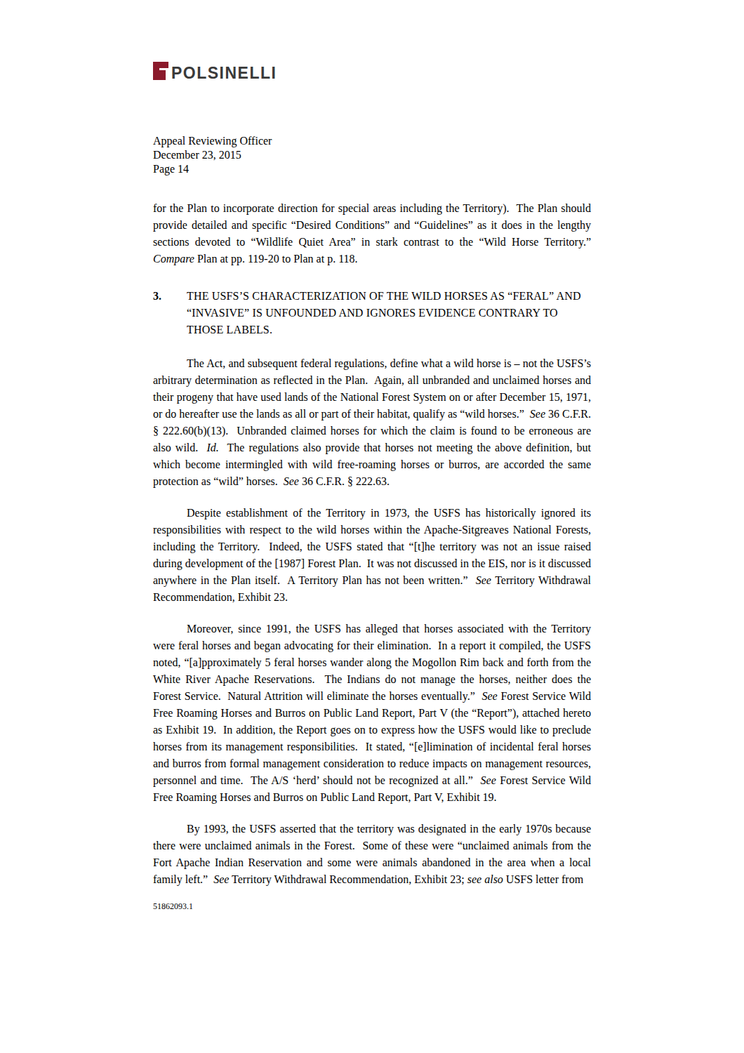POLSINELLI
Appeal Reviewing Officer
December 23, 2015
Page 14
for the Plan to incorporate direction for special areas including the Territory). The Plan should provide detailed and specific “Desired Conditions” and “Guidelines” as it does in the lengthy sections devoted to “Wildlife Quiet Area” in stark contrast to the “Wild Horse Territory.” Compare Plan at pp. 119-20 to Plan at p. 118.
3.
THE USFS’S CHARACTERIZATION OF THE WILD HORSES AS “FERAL” AND “INVASIVE” IS UNFOUNDED AND IGNORES EVIDENCE CONTRARY TO THOSE LABELS.
The Act, and subsequent federal regulations, define what a wild horse is – not the USFS’s arbitrary determination as reflected in the Plan. Again, all unbranded and unclaimed horses and their progeny that have used lands of the National Forest System on or after December 15, 1971, or do hereafter use the lands as all or part of their habitat, qualify as “wild horses.” See 36 C.F.R. § 222.60(b)(13). Unbranded claimed horses for which the claim is found to be erroneous are also wild. Id. The regulations also provide that horses not meeting the above definition, but which become intermingled with wild free-roaming horses or burros, are accorded the same protection as “wild” horses. See 36 C.F.R. § 222.63.
Despite establishment of the Territory in 1973, the USFS has historically ignored its responsibilities with respect to the wild horses within the Apache-Sitgreaves National Forests, including the Territory. Indeed, the USFS stated that “[t]he territory was not an issue raised during development of the [1987] Forest Plan. It was not discussed in the EIS, nor is it discussed anywhere in the Plan itself. A Territory Plan has not been written.” See Territory Withdrawal Recommendation, Exhibit 23.
Moreover, since 1991, the USFS has alleged that horses associated with the Territory were feral horses and began advocating for their elimination. In a report it compiled, the USFS noted, “[a]pproximately 5 feral horses wander along the Mogollon Rim back and forth from the White River Apache Reservations. The Indians do not manage the horses, neither does the Forest Service. Natural Attrition will eliminate the horses eventually.” See Forest Service Wild Free Roaming Horses and Burros on Public Land Report, Part V (the “Report”), attached hereto as Exhibit 19. In addition, the Report goes on to express how the USFS would like to preclude horses from its management responsibilities. It stated, “[e]limination of incidental feral horses and burros from formal management consideration to reduce impacts on management resources, personnel and time. The A/S ‘herd’ should not be recognized at all.” See Forest Service Wild Free Roaming Horses and Burros on Public Land Report, Part V, Exhibit 19.
By 1993, the USFS asserted that the territory was designated in the early 1970s because there were unclaimed animals in the Forest. Some of these were “unclaimed animals from the Fort Apache Indian Reservation and some were animals abandoned in the area when a local family left.” See Territory Withdrawal Recommendation, Exhibit 23; see also USFS letter from
51862093.1